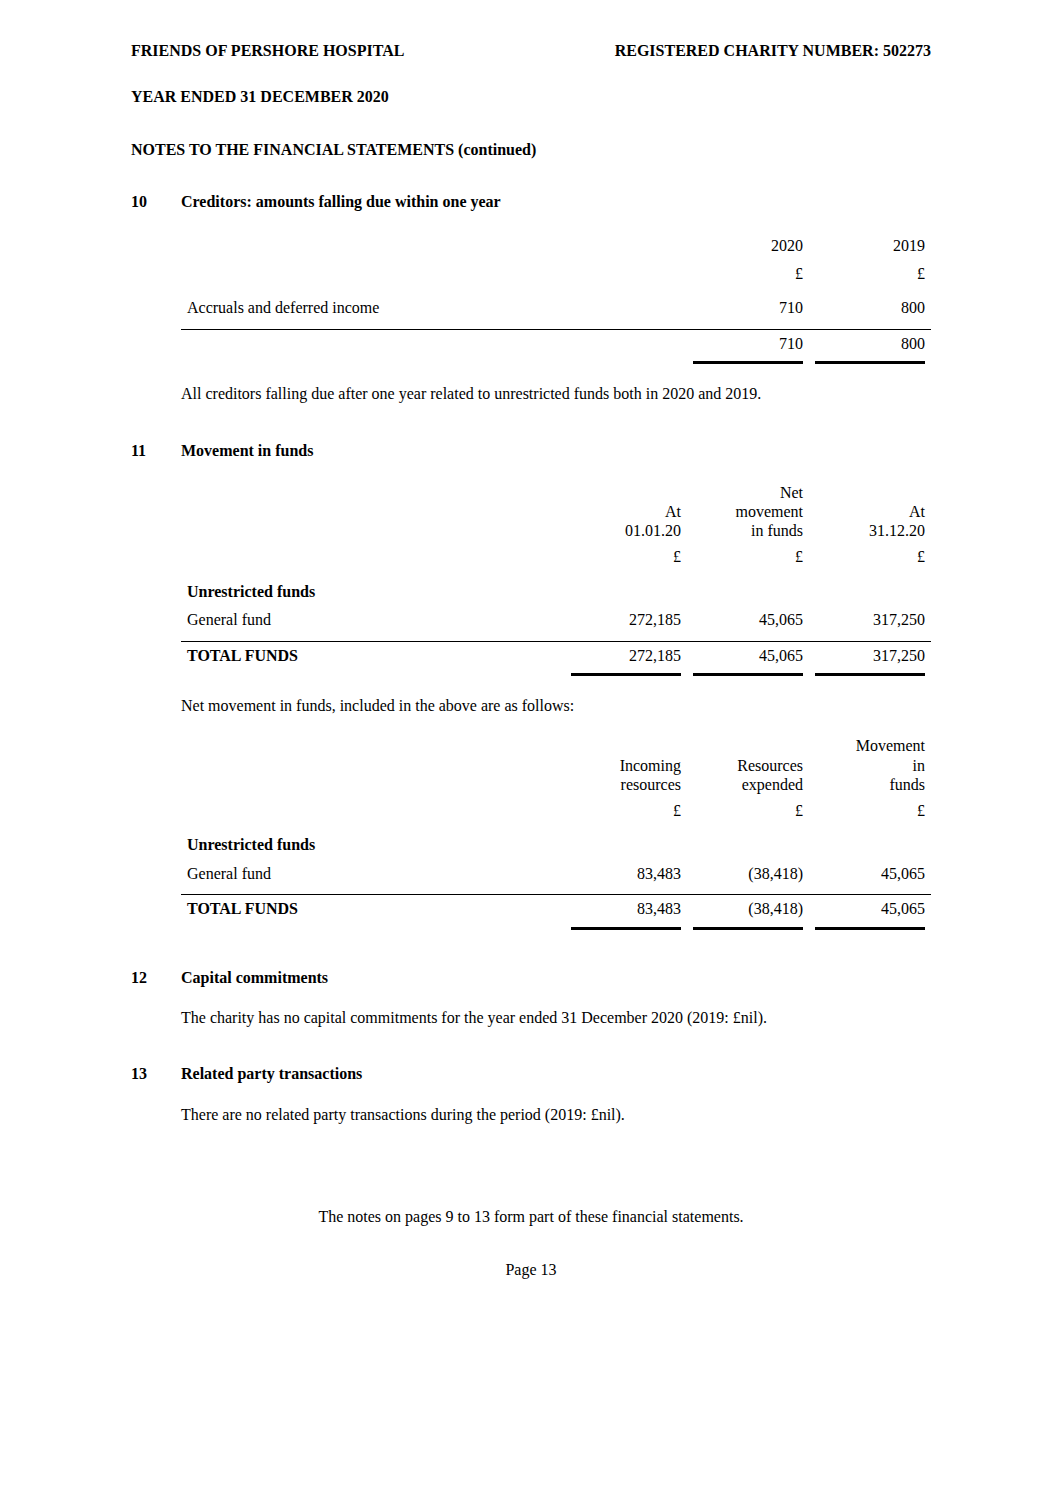FRIENDS OF PERSHORE HOSPITAL
REGISTERED CHARITY NUMBER: 502273
YEAR ENDED 31 DECEMBER 2020
NOTES TO THE FINANCIAL STATEMENTS (continued)
10
Creditors: amounts falling due within one year
| | 2020 | 2019 |
| | £ | £ |
| Accruals and deferred income | 710 | 800 |
| | 710 | 800 |
All creditors falling due after one year related to unrestricted funds both in 2020 and 2019.
11
Movement in funds
| | At 01.01.20 | Net movement in funds | At 31.12.20 |
| | £ | £ | £ |
| Unrestricted funds | | | |
| General fund | 272,185 | 45,065 | 317,250 |
| TOTAL FUNDS | 272,185 | 45,065 | 317,250 |
Net movement in funds, included in the above are as follows:
| | Incoming resources | Resources expended | Movement in funds |
| | £ | £ | £ |
| Unrestricted funds | | | |
| General fund | 83,483 | (38,418) | 45,065 |
| TOTAL FUNDS | 83,483 | (38,418) | 45,065 |
12
Capital commitments
The charity has no capital commitments for the year ended 31 December 2020 (2019: £nil).
13
Related party transactions
There are no related party transactions during the period (2019: £nil).
The notes on pages 9 to 13 form part of these financial statements.
Page 13